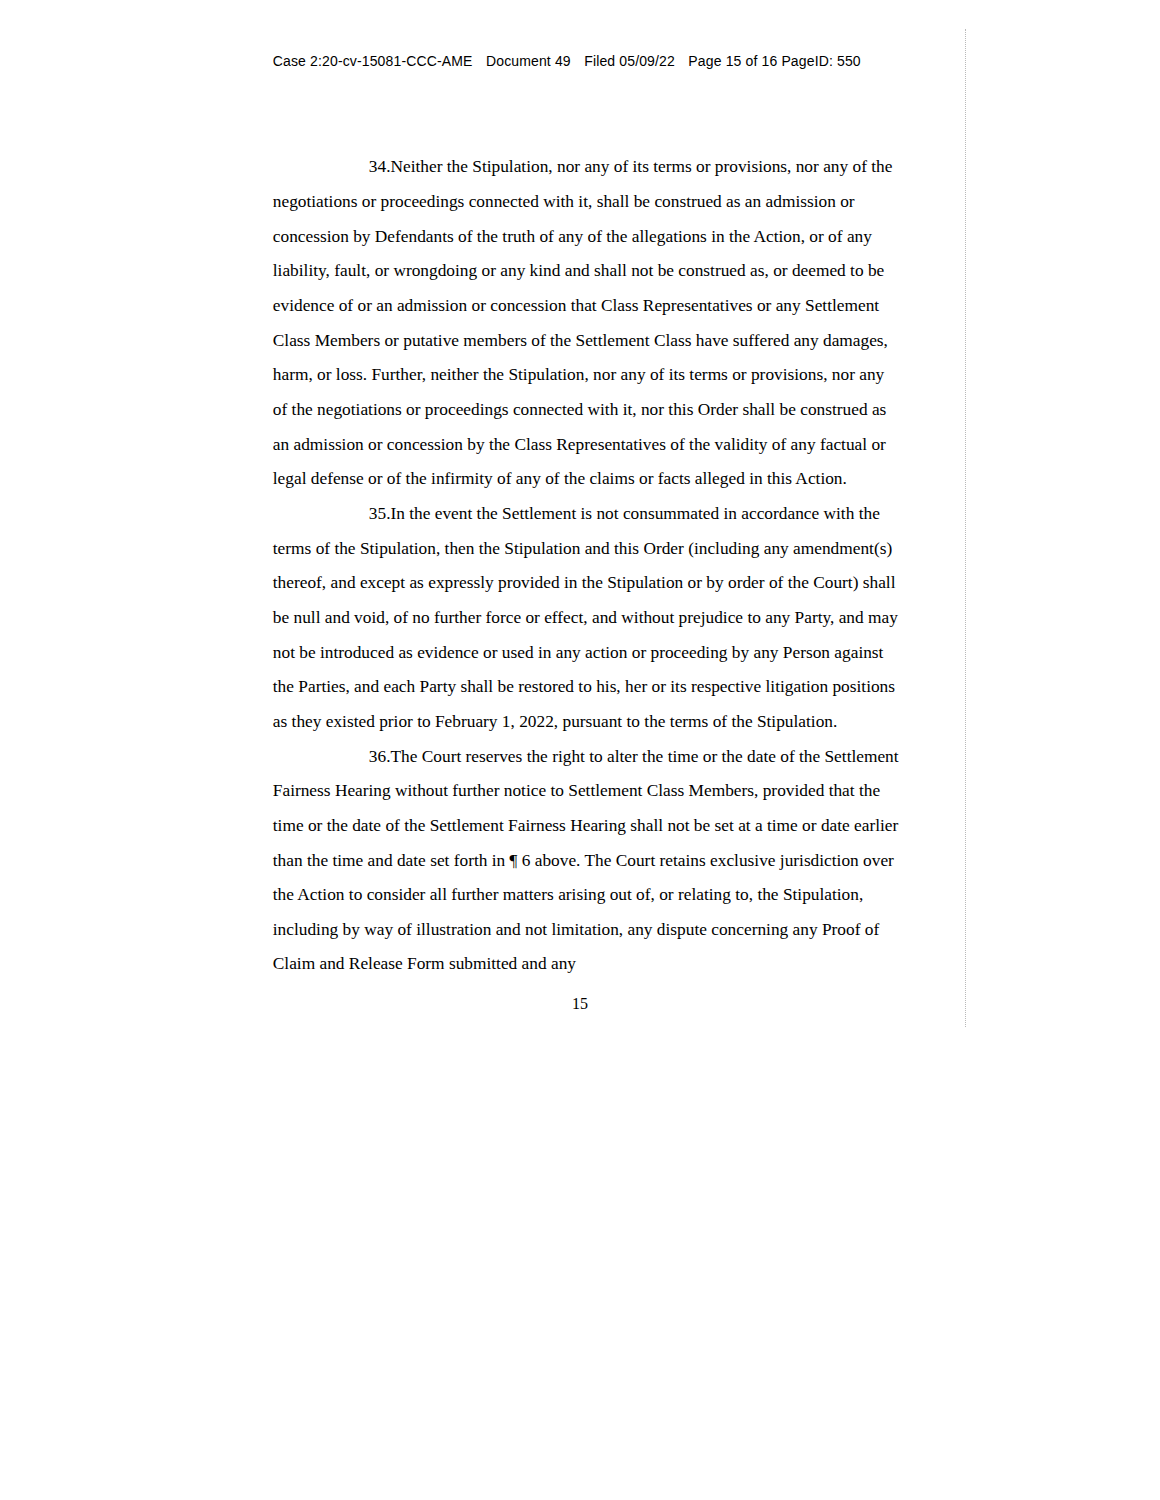Case 2:20-cv-15081-CCC-AME Document 49 Filed 05/09/22 Page 15 of 16 PageID: 550
34. Neither the Stipulation, nor any of its terms or provisions, nor any of the negotiations or proceedings connected with it, shall be construed as an admission or concession by Defendants of the truth of any of the allegations in the Action, or of any liability, fault, or wrongdoing or any kind and shall not be construed as, or deemed to be evidence of or an admission or concession that Class Representatives or any Settlement Class Members or putative members of the Settlement Class have suffered any damages, harm, or loss. Further, neither the Stipulation, nor any of its terms or provisions, nor any of the negotiations or proceedings connected with it, nor this Order shall be construed as an admission or concession by the Class Representatives of the validity of any factual or legal defense or of the infirmity of any of the claims or facts alleged in this Action.
35. In the event the Settlement is not consummated in accordance with the terms of the Stipulation, then the Stipulation and this Order (including any amendment(s) thereof, and except as expressly provided in the Stipulation or by order of the Court) shall be null and void, of no further force or effect, and without prejudice to any Party, and may not be introduced as evidence or used in any action or proceeding by any Person against the Parties, and each Party shall be restored to his, her or its respective litigation positions as they existed prior to February 1, 2022, pursuant to the terms of the Stipulation.
36. The Court reserves the right to alter the time or the date of the Settlement Fairness Hearing without further notice to Settlement Class Members, provided that the time or the date of the Settlement Fairness Hearing shall not be set at a time or date earlier than the time and date set forth in ¶ 6 above. The Court retains exclusive jurisdiction over the Action to consider all further matters arising out of, or relating to, the Stipulation, including by way of illustration and not limitation, any dispute concerning any Proof of Claim and Release Form submitted and any
15